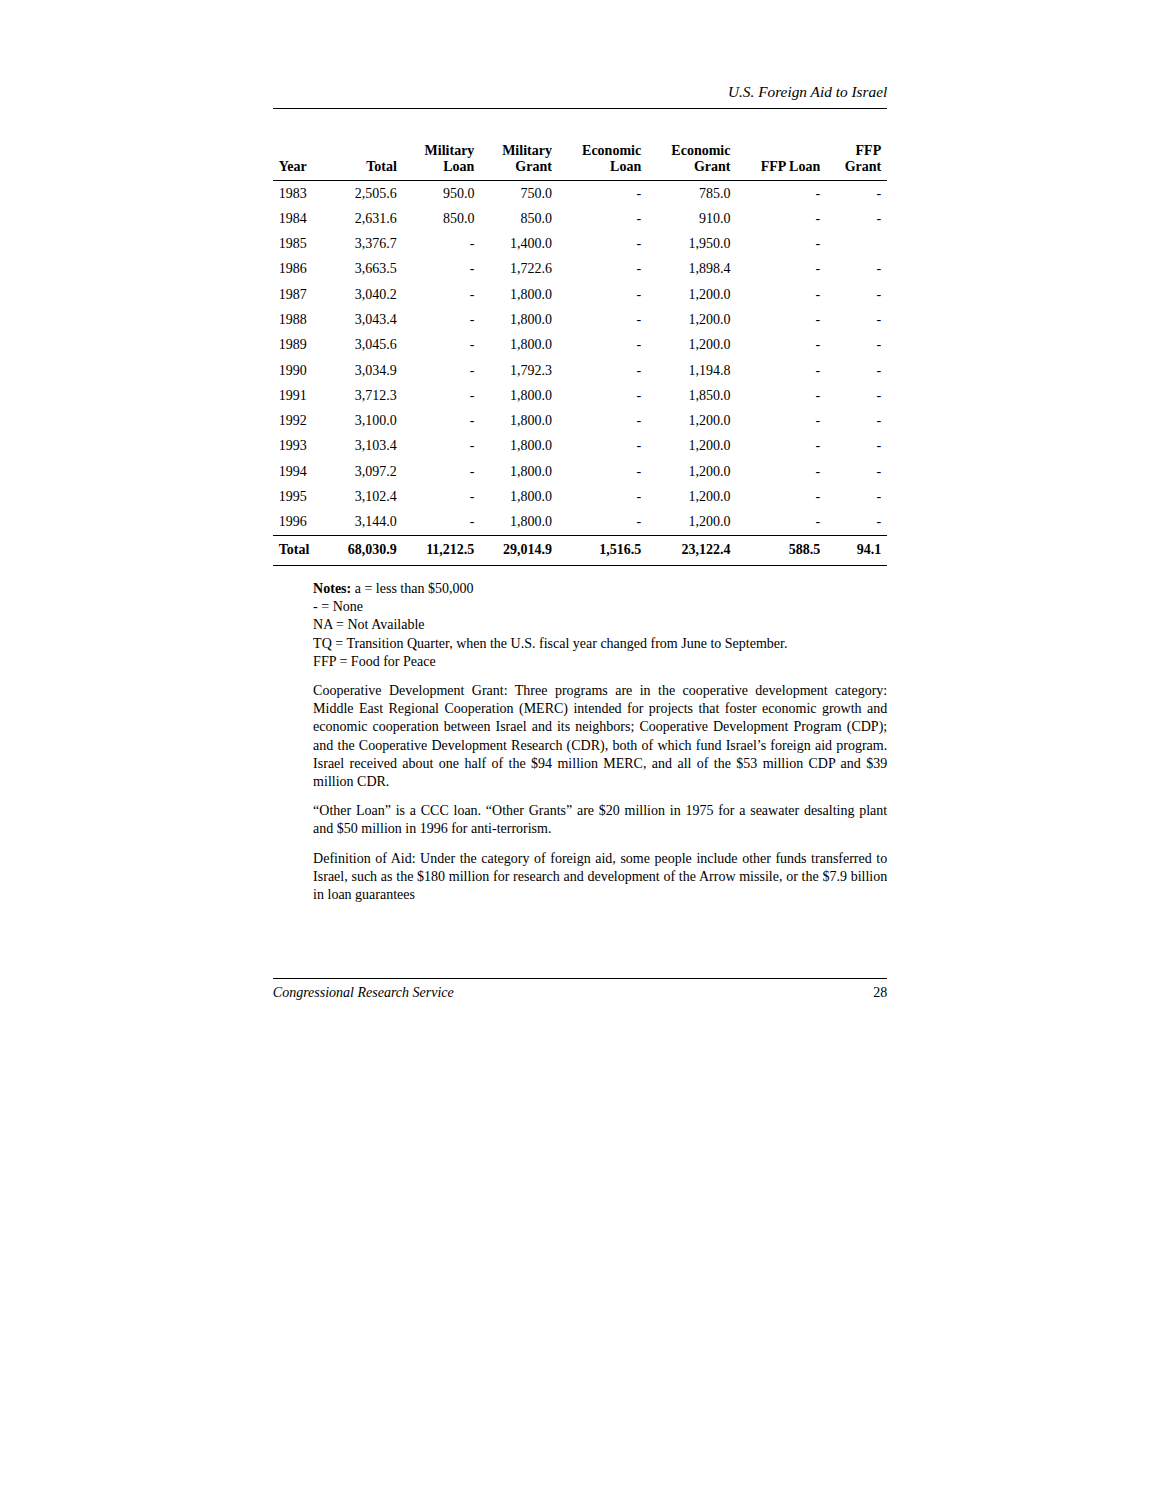U.S. Foreign Aid to Israel
| Year | Total | Military Loan | Military Grant | Economic Loan | Economic Grant | FFP Loan | FFP Grant |
| --- | --- | --- | --- | --- | --- | --- | --- |
| 1983 | 2,505.6 | 950.0 | 750.0 | - | 785.0 | - | - |
| 1984 | 2,631.6 | 850.0 | 850.0 | - | 910.0 | - | - |
| 1985 | 3,376.7 | - | 1,400.0 | - | 1,950.0 | - | |
| 1986 | 3,663.5 | - | 1,722.6 | - | 1,898.4 | - | - |
| 1987 | 3,040.2 | - | 1,800.0 | - | 1,200.0 | - | - |
| 1988 | 3,043.4 | - | 1,800.0 | - | 1,200.0 | - | - |
| 1989 | 3,045.6 | - | 1,800.0 | - | 1,200.0 | - | - |
| 1990 | 3,034.9 | - | 1,792.3 | - | 1,194.8 | - | - |
| 1991 | 3,712.3 | - | 1,800.0 | - | 1,850.0 | - | - |
| 1992 | 3,100.0 | - | 1,800.0 | - | 1,200.0 | - | - |
| 1993 | 3,103.4 | - | 1,800.0 | - | 1,200.0 | - | - |
| 1994 | 3,097.2 | - | 1,800.0 | - | 1,200.0 | - | - |
| 1995 | 3,102.4 | - | 1,800.0 | - | 1,200.0 | - | - |
| 1996 | 3,144.0 | - | 1,800.0 | - | 1,200.0 | - | - |
| Total | 68,030.9 | 11,212.5 | 29,014.9 | 1,516.5 | 23,122.4 | 588.5 | 94.1 |
Notes: a = less than $50,000
- = None
NA = Not Available
TQ = Transition Quarter, when the U.S. fiscal year changed from June to September.
FFP = Food for Peace
Cooperative Development Grant: Three programs are in the cooperative development category: Middle East Regional Cooperation (MERC) intended for projects that foster economic growth and economic cooperation between Israel and its neighbors; Cooperative Development Program (CDP); and the Cooperative Development Research (CDR), both of which fund Israel’s foreign aid program. Israel received about one half of the $94 million MERC, and all of the $53 million CDP and $39 million CDR.
“Other Loan” is a CCC loan. “Other Grants” are $20 million in 1975 for a seawater desalting plant and $50 million in 1996 for anti-terrorism.
Definition of Aid: Under the category of foreign aid, some people include other funds transferred to Israel, such as the $180 million for research and development of the Arrow missile, or the $7.9 billion in loan guarantees
Congressional Research Service 28